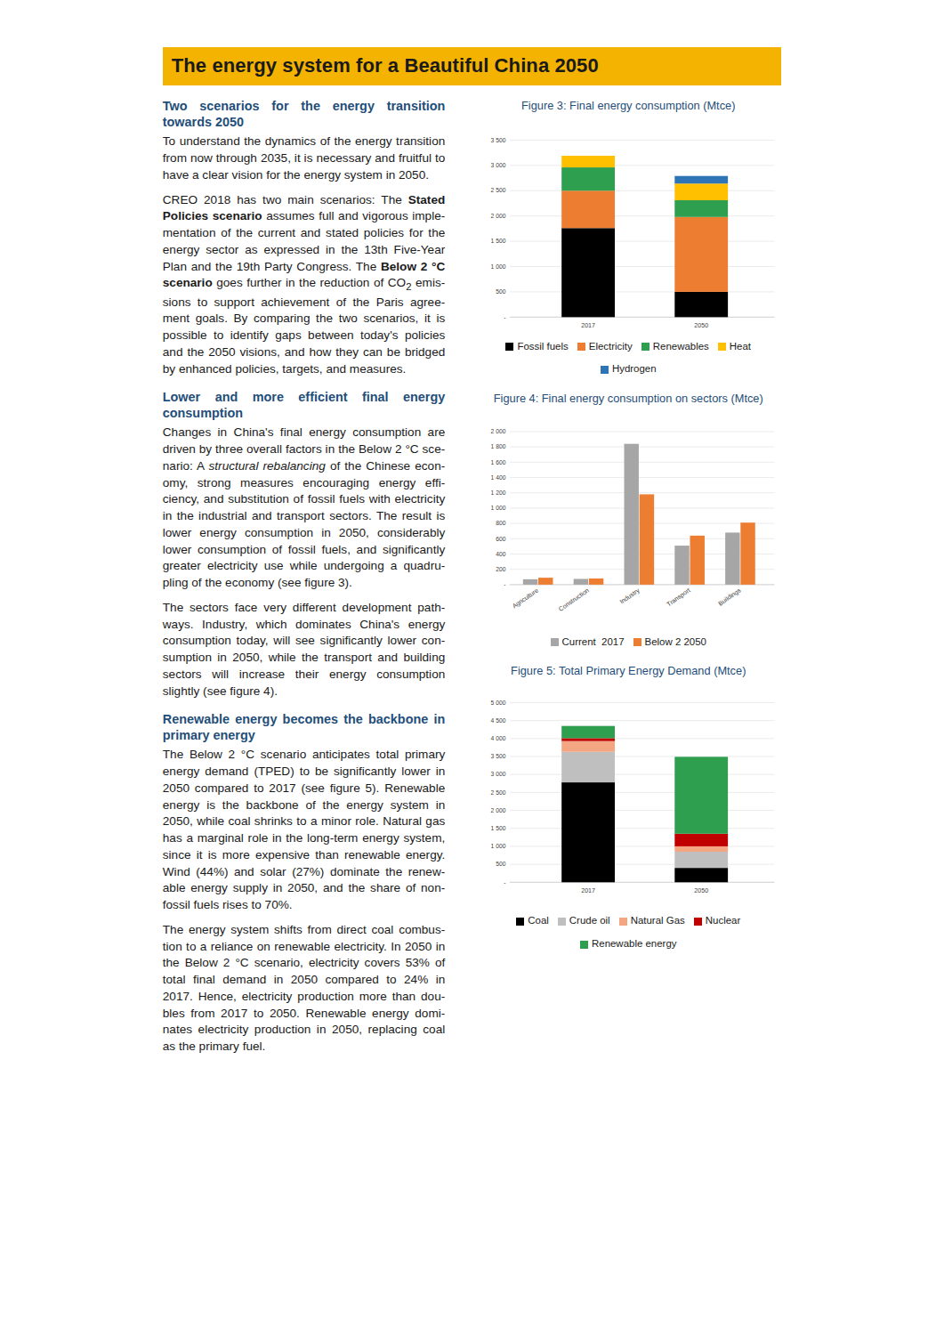The energy system for a Beautiful China 2050
Two scenarios for the energy transition towards 2050
To understand the dynamics of the energy transition from now through 2035, it is necessary and fruitful to have a clear vision for the energy system in 2050.
CREO 2018 has two main scenarios: The Stated Policies scenario assumes full and vigorous implementation of the current and stated policies for the energy sector as expressed in the 13th Five-Year Plan and the 19th Party Congress. The Below 2 °C scenario goes further in the reduction of CO2 emissions to support achievement of the Paris agreement goals. By comparing the two scenarios, it is possible to identify gaps between today's policies and the 2050 visions, and how they can be bridged by enhanced policies, targets, and measures.
Lower and more efficient final energy consumption
Changes in China's final energy consumption are driven by three overall factors in the Below 2 °C scenario: A structural rebalancing of the Chinese economy, strong measures encouraging energy efficiency, and substitution of fossil fuels with electricity in the industrial and transport sectors. The result is lower energy consumption in 2050, considerably lower consumption of fossil fuels, and significantly greater electricity use while undergoing a quadrupling of the economy (see figure 3).
The sectors face very different development pathways. Industry, which dominates China's energy consumption today, will see significantly lower consumption in 2050, while the transport and building sectors will increase their energy consumption slightly (see figure 4).
Renewable energy becomes the backbone in primary energy
The Below 2 °C scenario anticipates total primary energy demand (TPED) to be significantly lower in 2050 compared to 2017 (see figure 5). Renewable energy is the backbone of the energy system in 2050, while coal shrinks to a minor role. Natural gas has a marginal role in the long-term energy system, since it is more expensive than renewable energy. Wind (44%) and solar (27%) dominate the renewable energy supply in 2050, and the share of non-fossil fuels rises to 70%.
The energy system shifts from direct coal combustion to a reliance on renewable electricity. In 2050 in the Below 2 °C scenario, electricity covers 53% of total final demand in 2050 compared to 24% in 2017. Hence, electricity production more than doubles from 2017 to 2050. Renewable energy dominates electricity production in 2050, replacing coal as the primary fuel.
Figure 3: Final energy consumption (Mtce)
- 500 1 000 1 500 2 000 2 500 3 000 3 500 2017 2050
Fossil fuels Electricity Renewables Heat Hydrogen
Figure 4: Final energy consumption on sectors (Mtce)
- 200 400 600 800 1 000 1 200 1 400 1 600 1 800 2 000 Agriculture Construction Industry Transport Buildings
Current 2017 Below 2 2050
Figure 5: Total Primary Energy Demand (Mtce)
- 500 1 000 1 500 2 000 2 500 3 000 3 500 4 000 4 500 5 000 2017 2050
Coal Crude oil Natural Gas Nuclear Renewable energy